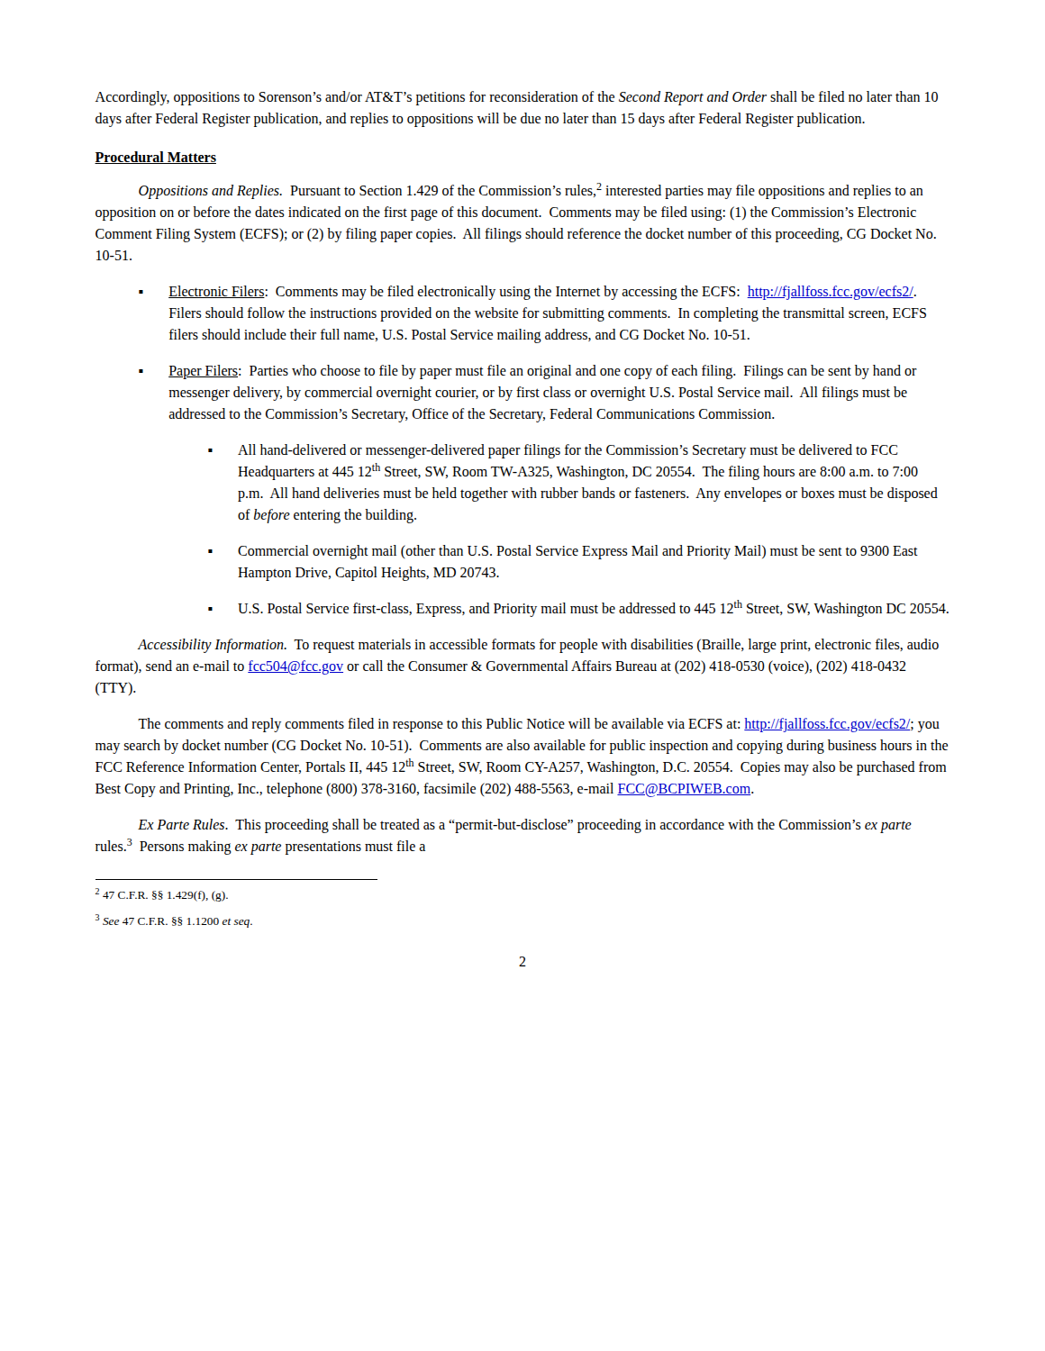Accordingly, oppositions to Sorenson’s and/or AT&T’s petitions for reconsideration of the Second Report and Order shall be filed no later than 10 days after Federal Register publication, and replies to oppositions will be due no later than 15 days after Federal Register publication.
Procedural Matters
Oppositions and Replies. Pursuant to Section 1.429 of the Commission’s rules,2 interested parties may file oppositions and replies to an opposition on or before the dates indicated on the first page of this document. Comments may be filed using: (1) the Commission’s Electronic Comment Filing System (ECFS); or (2) by filing paper copies. All filings should reference the docket number of this proceeding, CG Docket No. 10-51.
Electronic Filers: Comments may be filed electronically using the Internet by accessing the ECFS: http://fjallfoss.fcc.gov/ecfs2/. Filers should follow the instructions provided on the website for submitting comments. In completing the transmittal screen, ECFS filers should include their full name, U.S. Postal Service mailing address, and CG Docket No. 10-51.
Paper Filers: Parties who choose to file by paper must file an original and one copy of each filing. Filings can be sent by hand or messenger delivery, by commercial overnight courier, or by first class or overnight U.S. Postal Service mail. All filings must be addressed to the Commission’s Secretary, Office of the Secretary, Federal Communications Commission.
All hand-delivered or messenger-delivered paper filings for the Commission’s Secretary must be delivered to FCC Headquarters at 445 12th Street, SW, Room TW-A325, Washington, DC 20554. The filing hours are 8:00 a.m. to 7:00 p.m. All hand deliveries must be held together with rubber bands or fasteners. Any envelopes or boxes must be disposed of before entering the building.
Commercial overnight mail (other than U.S. Postal Service Express Mail and Priority Mail) must be sent to 9300 East Hampton Drive, Capitol Heights, MD 20743.
U.S. Postal Service first-class, Express, and Priority mail must be addressed to 445 12th Street, SW, Washington DC 20554.
Accessibility Information. To request materials in accessible formats for people with disabilities (Braille, large print, electronic files, audio format), send an e-mail to fcc504@fcc.gov or call the Consumer & Governmental Affairs Bureau at (202) 418-0530 (voice), (202) 418-0432 (TTY).
The comments and reply comments filed in response to this Public Notice will be available via ECFS at: http://fjallfoss.fcc.gov/ecfs2/; you may search by docket number (CG Docket No. 10-51). Comments are also available for public inspection and copying during business hours in the FCC Reference Information Center, Portals II, 445 12th Street, SW, Room CY-A257, Washington, D.C. 20554. Copies may also be purchased from Best Copy and Printing, Inc., telephone (800) 378-3160, facsimile (202) 488-5563, e-mail FCC@BCPIWEB.com.
Ex Parte Rules. This proceeding shall be treated as a “permit-but-disclose” proceeding in accordance with the Commission’s ex parte rules.3 Persons making ex parte presentations must file a
2 47 C.F.R. §§ 1.429(f), (g).
3 See 47 C.F.R. §§ 1.1200 et seq.
2